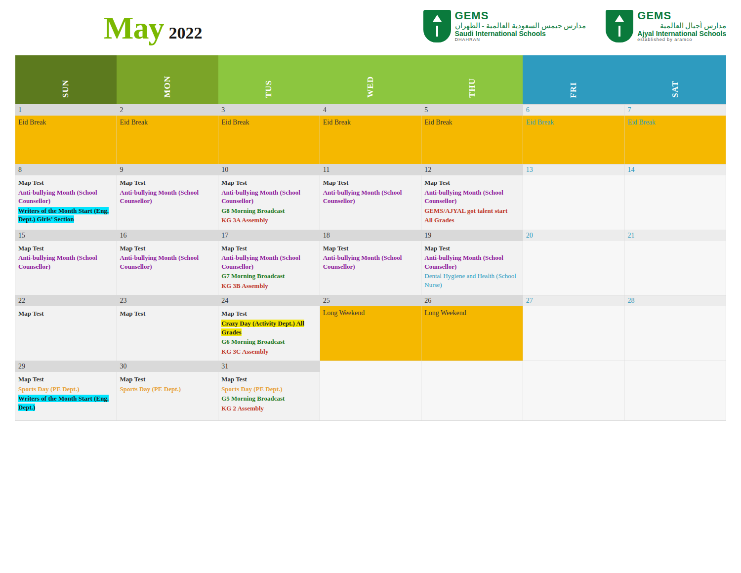May
2022
GEMS
مدارس جيمس السعودية العالمية - الظهران
Saudi International Schools
DHAHRAN
GEMS
مدارس أجيال العالمية
Ajyal International Schools
established by aramco
| SUN | MON | TUS | WED | THU | FRI | SAT |
| --- | --- | --- | --- | --- | --- | --- |
| 1 Eid Break | 2 Eid Break | 3 Eid Break | 4 Eid Break | 5 Eid Break | 6 Eid Break | 7 Eid Break |
| 8 Map Test Anti-bullying Month (School Counsellor) Writers of the Month Start (Eng. Dept.) Girls’ Section | 9 Map Test Anti-bullying Month (School Counsellor) | 10 Map Test Anti-bullying Month (School Counsellor) G8 Morning Broadcast KG 3A Assembly | 11 Map Test Anti-bullying Month (School Counsellor) | 12 Map Test Anti-bullying Month (School Counsellor) GEMS/AJYAL got talent start All Grades | 13 | 14 |
| 15 Map Test Anti-bullying Month (School Counsellor) | 16 Map Test Anti-bullying Month (School Counsellor) | 17 Map Test Anti-bullying Month (School Counsellor) G7 Morning Broadcast KG 3B Assembly | 18 Map Test Anti-bullying Month (School Counsellor) | 19 Map Test Anti-bullying Month (School Counsellor) Dental Hygiene and Health (School Nurse) | 20 | 21 |
| 22 Map Test | 23 Map Test | 24 Map Test Crazy Day (Activity Dept.) All Grades G6 Morning Broadcast KG 3C Assembly | 25 Long Weekend | 26 Long Weekend | 27 | 28 |
| 29 Map Test Sports Day (PE Dept.) Writers of the Month Start (Eng. Dept.) | 30 Map Test Sports Day (PE Dept.) | 31 Map Test Sports Day (PE Dept.) G5 Morning Broadcast KG 2 Assembly | | | | |